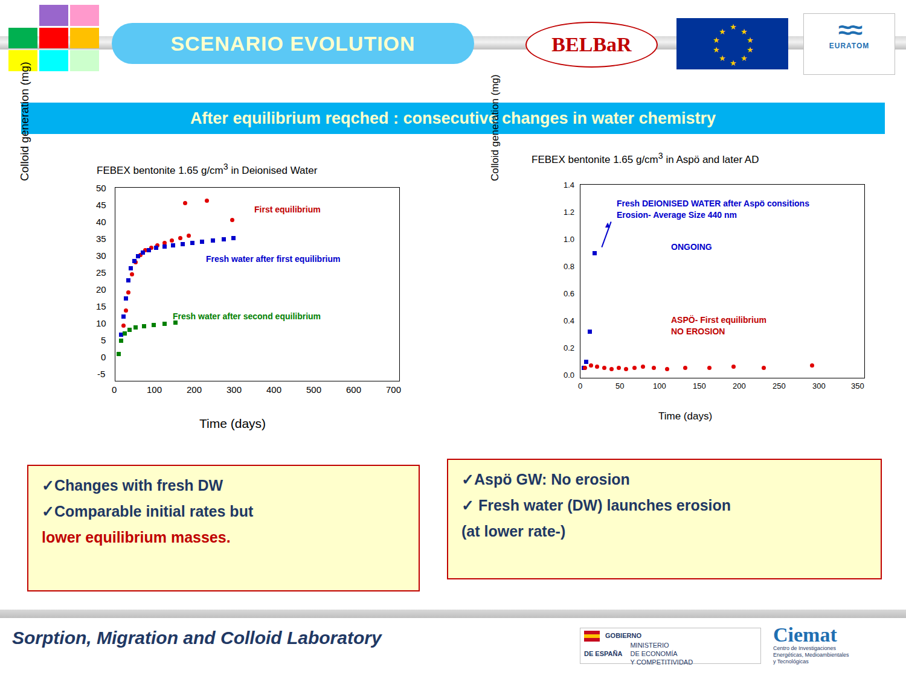SCENARIO EVOLUTION
BELBaR
★ ★ ★ ★ ★ ★ ★ ★ ★ ★
≈≈
EURATOM
After equilibrium reqched : consecutive changes in water chemistry
FEBEX bentonite 1.65 g/cm3 in Deionised Water
Colloid generation (mg)
50
45
40
35
30
25
20
15
10
5
0
-5
0
100
200
300
400
500
600
700
First equilibrium
Fresh water after first equilibrium
Fresh water after second equilibrium
Time (days)
FEBEX bentonite 1.65 g/cm3 in Aspö and later AD
Colloid generation (mg)
1.4
1.2
1.0
0.8
0.6
0.4
0.2
0.0
0
50
100
150
200
250
300
350
Fresh DEIONISED WATER after Aspö consitions
Erosion- Average Size 440 nm
ONGOING
ASPÖ- First equilibrium
NO EROSION
▲
Time (days)
✓Changes with fresh DW
✓Comparable initial rates but
lower equilibrium masses.
✓Aspö GW: No erosion
✓ Fresh water (DW) launches erosion
(at lower rate-)
Sorption, Migration and Colloid Laboratory
GOBIERNO
DE ESPAÑA MINISTERIO
DE ECONOMÍA
Y COMPETITIVIDAD
Ciemat
Centro de Investigaciones
Energéticas, Medioambientales
y Tecnológicas